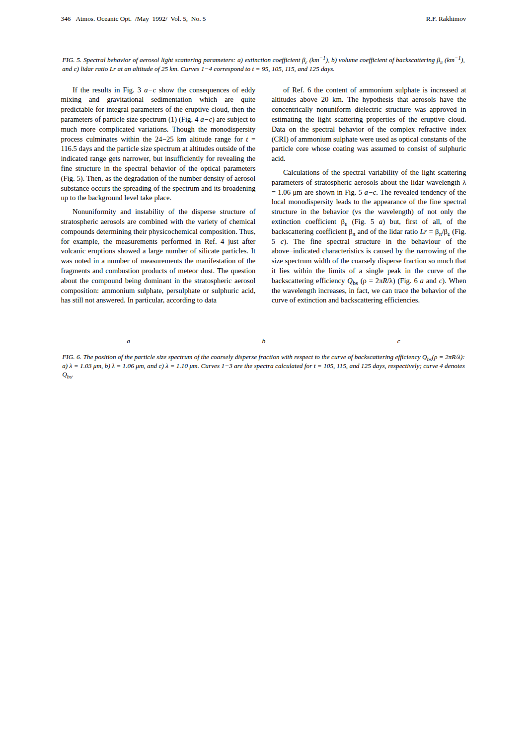346 Atmos. Oceanic Opt. /May 1992/ Vol. 5, No. 5 R.F. Rakhimov
FIG. 5. Spectral behavior of aerosol light scattering parameters: a) extinction coefficient βε (km−1), b) volume coefficient of backscattering βπ (km−1), and c) lidar ratio Lr at an altitude of 25 km. Curves 1−4 correspond to t = 95, 105, 115, and 125 days.
If the results in Fig. 3 a−c show the consequences of eddy mixing and gravitational sedimentation which are quite predictable for integral parameters of the eruptive cloud, then the parameters of particle size spectrum (1) (Fig. 4 a−c) are subject to much more complicated variations. Though the monodispersity process culminates within the 24−25 km altitude range for t = 116.5 days and the particle size spectrum at altitudes outside of the indicated range gets narrower, but insufficiently for revealing the fine structure in the spectral behavior of the optical parameters (Fig. 5). Then, as the degradation of the number density of aerosol substance occurs the spreading of the spectrum and its broadening up to the background level take place.
Nonuniformity and instability of the disperse structure of stratospheric aerosols are combined with the variety of chemical compounds determining their physicochemical composition. Thus, for example, the measurements performed in Ref. 4 just after volcanic eruptions showed a large number of silicate particles. It was noted in a number of measurements the manifestation of the fragments and combustion products of meteor dust. The question about the compound being dominant in the stratospheric aerosol composition: ammonium sulphate, persulphate or sulphuric acid, has still not answered. In particular, according to data
of Ref. 6 the content of ammonium sulphate is increased at altitudes above 20 km. The hypothesis that aerosols have the concentrically nonuniform dielectric structure was approved in estimating the light scattering properties of the eruptive cloud. Data on the spectral behavior of the complex refractive index (CRI) of ammonium sulphate were used as optical constants of the particle core whose coating was assumed to consist of sulphuric acid.
Calculations of the spectral variability of the light scattering parameters of stratospheric aerosols about the lidar wavelength λ = 1.06 μm are shown in Fig. 5 a−c. The revealed tendency of the local monodispersity leads to the appearance of the fine spectral structure in the behavior (vs the wavelength) of not only the extinction coefficient βε (Fig. 5 a) but, first of all, of the backscattering coefficient βπ and of the lidar ratio Lr = βπ/βε (Fig. 5 c). The fine spectral structure in the behaviour of the above−indicated characteristics is caused by the narrowing of the size spectrum width of the coarsely disperse fraction so much that it lies within the limits of a single peak in the curve of the backscattering efficiency Qbs (ρ = 2πR/λ) (Fig. 6 a and c). When the wavelength increases, in fact, we can trace the behavior of the curve of extinction and backscattering efficiencies.
a b c
FIG. 6. The position of the particle size spectrum of the coarsely disperse fraction with respect to the curve of backscattering efficiency Qbs(ρ = 2πR/λ): a) λ = 1.03 μm, b) λ = 1.06 μm, and c) λ = 1.10 μm. Curves 1−3 are the spectra calculated for t = 105, 115, and 125 days, respectively; curve 4 denotes Qbs.